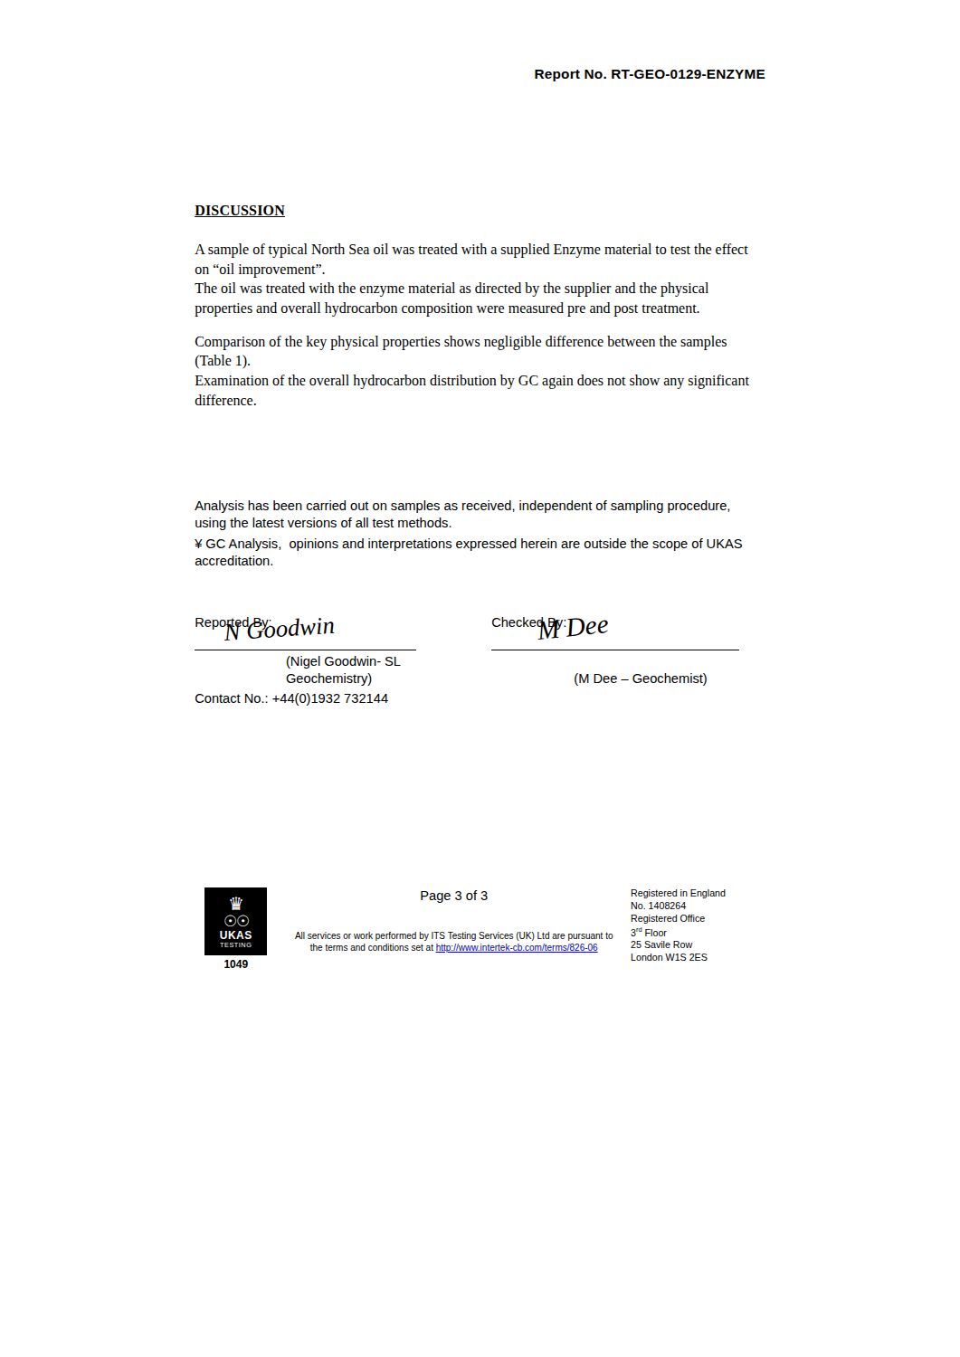Report No. RT-GEO-0129-ENZYME
DISCUSSION
A sample of typical North Sea oil was treated with a supplied Enzyme material to test the effect on “oil improvement”.
The oil was treated with the enzyme material as directed by the supplier and the physical properties and overall hydrocarbon composition were measured pre and post treatment.
Comparison of the key physical properties shows negligible difference between the samples (Table 1).
Examination of the overall hydrocarbon distribution by GC again does not show any significant difference.
Analysis has been carried out on samples as received, independent of sampling procedure, using the latest versions of all test methods.
¥ GC Analysis, opinions and interpretations expressed herein are outside the scope of UKAS accreditation.
Reported By: N Goodwin
Checked By: M Dee
(Nigel Goodwin- SL Geochemistry)
(M Dee – Geochemist)
Contact No.: +44(0)1932 732144
♛
☉☉
UKAS
TESTING
1049
Page 3 of 3
All services or work performed by ITS Testing Services (UK) Ltd are pursuant to the terms and conditions set at http://www.intertek-cb.com/terms/826-06
Registered in England
No. 1408264
Registered Office
3rd Floor
25 Savile Row
London W1S 2ES